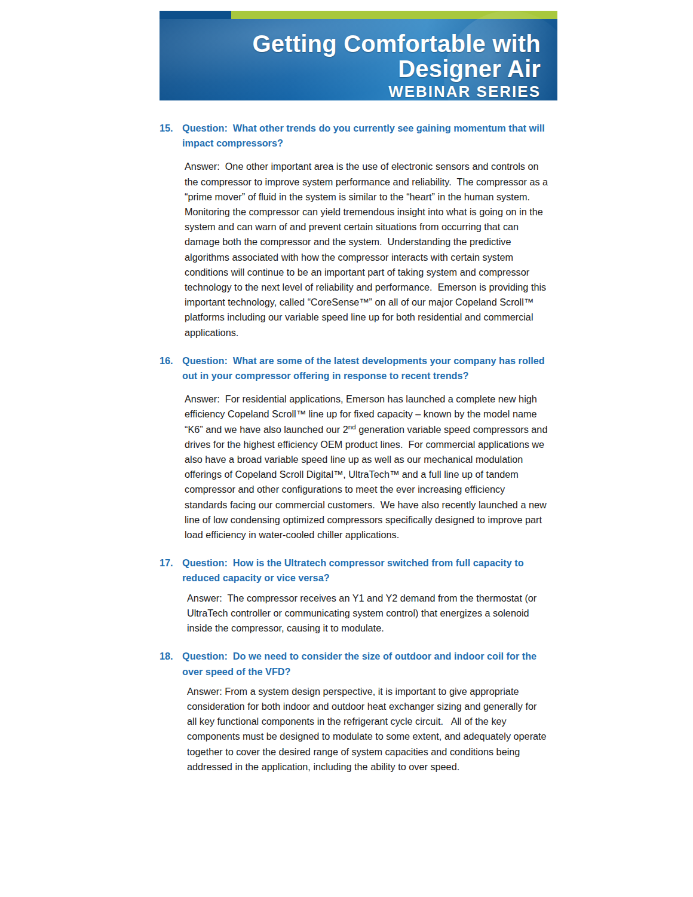Getting Comfortable with Designer Air
WEBINAR SERIES
Question: What other trends do you currently see gaining momentum that will impact compressors?
Answer: One other important area is the use of electronic sensors and controls on the compressor to improve system performance and reliability. The compressor as a “prime mover” of fluid in the system is similar to the “heart” in the human system. Monitoring the compressor can yield tremendous insight into what is going on in the system and can warn of and prevent certain situations from occurring that can damage both the compressor and the system. Understanding the predictive algorithms associated with how the compressor interacts with certain system conditions will continue to be an important part of taking system and compressor technology to the next level of reliability and performance. Emerson is providing this important technology, called “CoreSense™” on all of our major Copeland Scroll™ platforms including our variable speed line up for both residential and commercial applications.
Question: What are some of the latest developments your company has rolled out in your compressor offering in response to recent trends?
Answer: For residential applications, Emerson has launched a complete new high efficiency Copeland Scroll™ line up for fixed capacity – known by the model name “K6” and we have also launched our 2nd generation variable speed compressors and drives for the highest efficiency OEM product lines. For commercial applications we also have a broad variable speed line up as well as our mechanical modulation offerings of Copeland Scroll Digital™, UltraTech™ and a full line up of tandem compressor and other configurations to meet the ever increasing efficiency standards facing our commercial customers. We have also recently launched a new line of low condensing optimized compressors specifically designed to improve part load efficiency in water-cooled chiller applications.
Question: How is the Ultratech compressor switched from full capacity to reduced capacity or vice versa?
Answer: The compressor receives an Y1 and Y2 demand from the thermostat (or UltraTech controller or communicating system control) that energizes a solenoid inside the compressor, causing it to modulate.
Question: Do we need to consider the size of outdoor and indoor coil for the over speed of the VFD?
Answer: From a system design perspective, it is important to give appropriate consideration for both indoor and outdoor heat exchanger sizing and generally for all key functional components in the refrigerant cycle circuit. All of the key components must be designed to modulate to some extent, and adequately operate together to cover the desired range of system capacities and conditions being addressed in the application, including the ability to over speed.